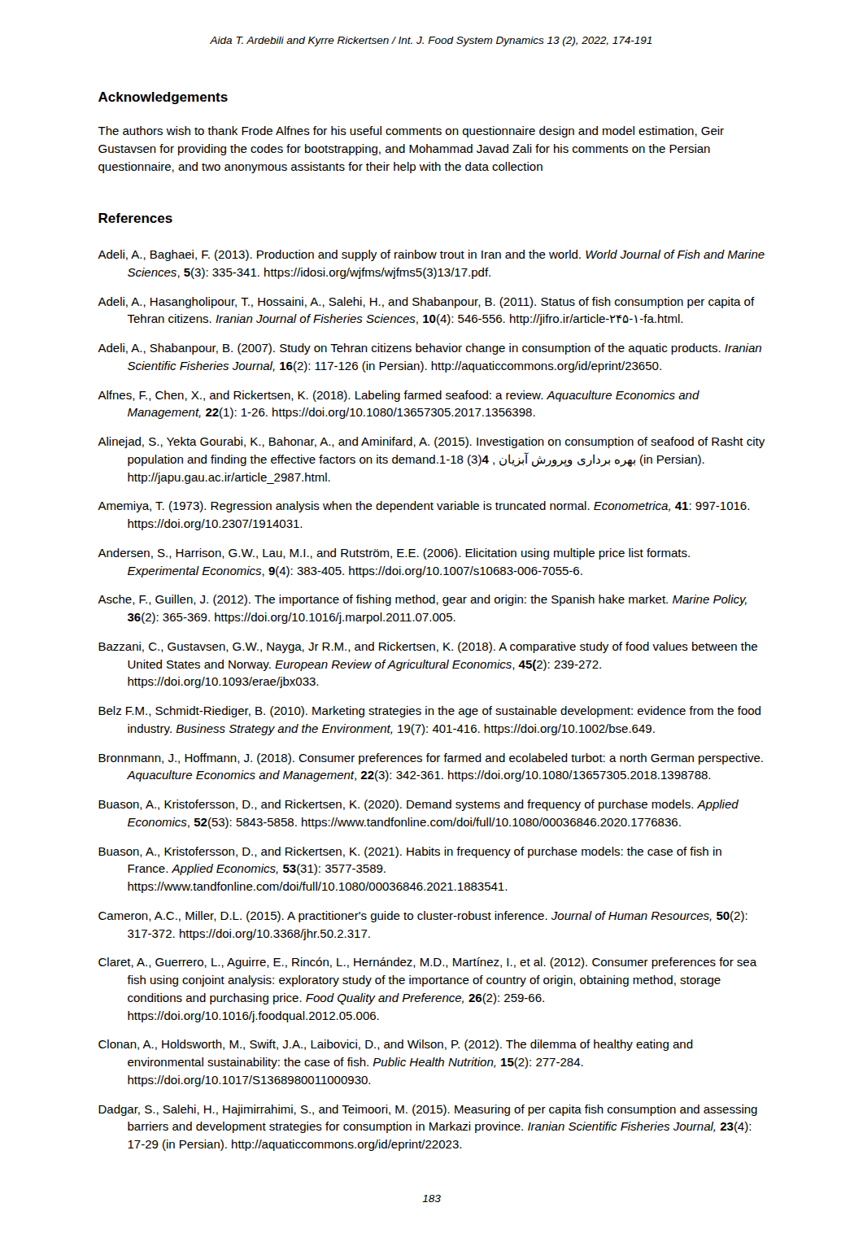Aida T. Ardebili and Kyrre Rickertsen / Int. J. Food System Dynamics 13 (2), 2022, 174-191
Acknowledgements
The authors wish to thank Frode Alfnes for his useful comments on questionnaire design and model estimation, Geir Gustavsen for providing the codes for bootstrapping, and Mohammad Javad Zali for his comments on the Persian questionnaire, and two anonymous assistants for their help with the data collection
References
Adeli, A., Baghaei, F. (2013). Production and supply of rainbow trout in Iran and the world. World Journal of Fish and Marine Sciences, 5(3): 335-341. https://idosi.org/wjfms/wjfms5(3)13/17.pdf.
Adeli, A., Hasangholipour, T., Hossaini, A., Salehi, H., and Shabanpour, B. (2011). Status of fish consumption per capita of Tehran citizens. Iranian Journal of Fisheries Sciences, 10(4): 546-556. http://jifro.ir/article-١-٢۴۵-fa.html.
Adeli, A., Shabanpour, B. (2007). Study on Tehran citizens behavior change in consumption of the aquatic products. Iranian Scientific Fisheries Journal, 16(2): 117-126 (in Persian). http://aquaticcommons.org/id/eprint/23650.
Alfnes, F., Chen, X., and Rickertsen, K. (2018). Labeling farmed seafood: a review. Aquaculture Economics and Management, 22(1): 1-26. https://doi.org/10.1080/13657305.2017.1356398.
Alinejad, S., Yekta Gourabi, K., Bahonar, A., and Aminifard, A. (2015). Investigation on consumption of seafood of Rasht city population and finding the effective factors on its demand.بهره برداری وپرورش آبزیان , 4(3) 1-18 (in Persian). http://japu.gau.ac.ir/article_2987.html.
Amemiya, T. (1973). Regression analysis when the dependent variable is truncated normal. Econometrica, 41: 997-1016. https://doi.org/10.2307/1914031.
Andersen, S., Harrison, G.W., Lau, M.I., and Rutström, E.E. (2006). Elicitation using multiple price list formats. Experimental Economics, 9(4): 383-405. https://doi.org/10.1007/s10683-006-7055-6.
Asche, F., Guillen, J. (2012). The importance of fishing method, gear and origin: the Spanish hake market. Marine Policy, 36(2): 365-369. https://doi.org/10.1016/j.marpol.2011.07.005.
Bazzani, C., Gustavsen, G.W., Nayga, Jr R.M., and Rickertsen, K. (2018). A comparative study of food values between the United States and Norway. European Review of Agricultural Economics, 45(2): 239-272. https://doi.org/10.1093/erae/jbx033.
Belz F.M., Schmidt-Riediger, B. (2010). Marketing strategies in the age of sustainable development: evidence from the food industry. Business Strategy and the Environment, 19(7): 401-416. https://doi.org/10.1002/bse.649.
Bronnmann, J., Hoffmann, J. (2018). Consumer preferences for farmed and ecolabeled turbot: a north German perspective. Aquaculture Economics and Management, 22(3): 342-361. https://doi.org/10.1080/13657305.2018.1398788.
Buason, A., Kristofersson, D., and Rickertsen, K. (2020). Demand systems and frequency of purchase models. Applied Economics, 52(53): 5843-5858. https://www.tandfonline.com/doi/full/10.1080/00036846.2020.1776836.
Buason, A., Kristofersson, D., and Rickertsen, K. (2021). Habits in frequency of purchase models: the case of fish in France. Applied Economics, 53(31): 3577-3589. https://www.tandfonline.com/doi/full/10.1080/00036846.2021.1883541.
Cameron, A.C., Miller, D.L. (2015). A practitioner's guide to cluster-robust inference. Journal of Human Resources, 50(2): 317-372. https://doi.org/10.3368/jhr.50.2.317.
Claret, A., Guerrero, L., Aguirre, E., Rincón, L., Hernández, M.D., Martínez, I., et al. (2012). Consumer preferences for sea fish using conjoint analysis: exploratory study of the importance of country of origin, obtaining method, storage conditions and purchasing price. Food Quality and Preference, 26(2): 259-66. https://doi.org/10.1016/j.foodqual.2012.05.006.
Clonan, A., Holdsworth, M., Swift, J.A., Laibovici, D., and Wilson, P. (2012). The dilemma of healthy eating and environmental sustainability: the case of fish. Public Health Nutrition, 15(2): 277-284. https://doi.org/10.1017/S1368980011000930.
Dadgar, S., Salehi, H., Hajimirrahimi, S., and Teimoori, M. (2015). Measuring of per capita fish consumption and assessing barriers and development strategies for consumption in Markazi province. Iranian Scientific Fisheries Journal, 23(4): 17-29 (in Persian). http://aquaticcommons.org/id/eprint/22023.
183